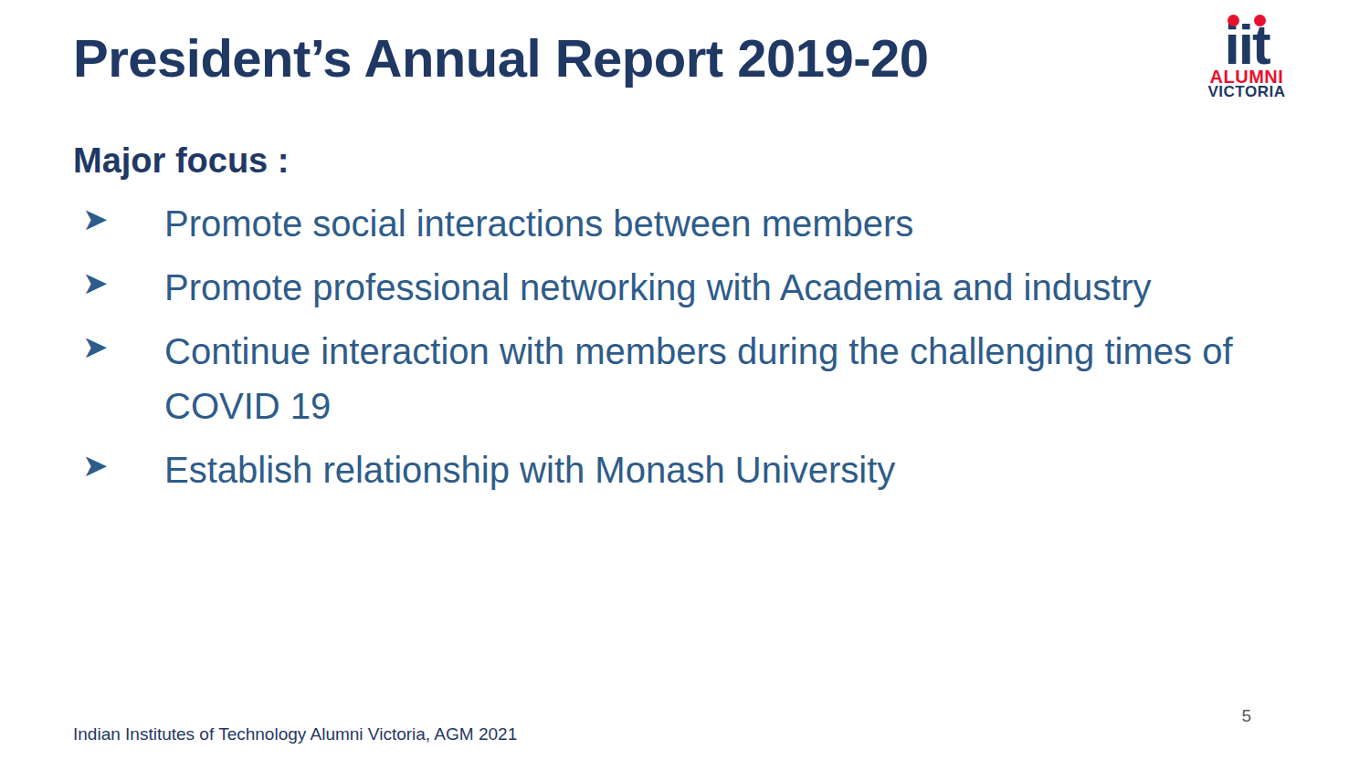iit
ALUMNI
VICTORIA
President’s Annual Report 2019-20
Major focus :
Promote social interactions between members
Promote professional networking with Academia and industry
Continue interaction with members during the challenging times of COVID 19
Establish relationship with Monash University
Indian Institutes of Technology Alumni Victoria, AGM 2021
5